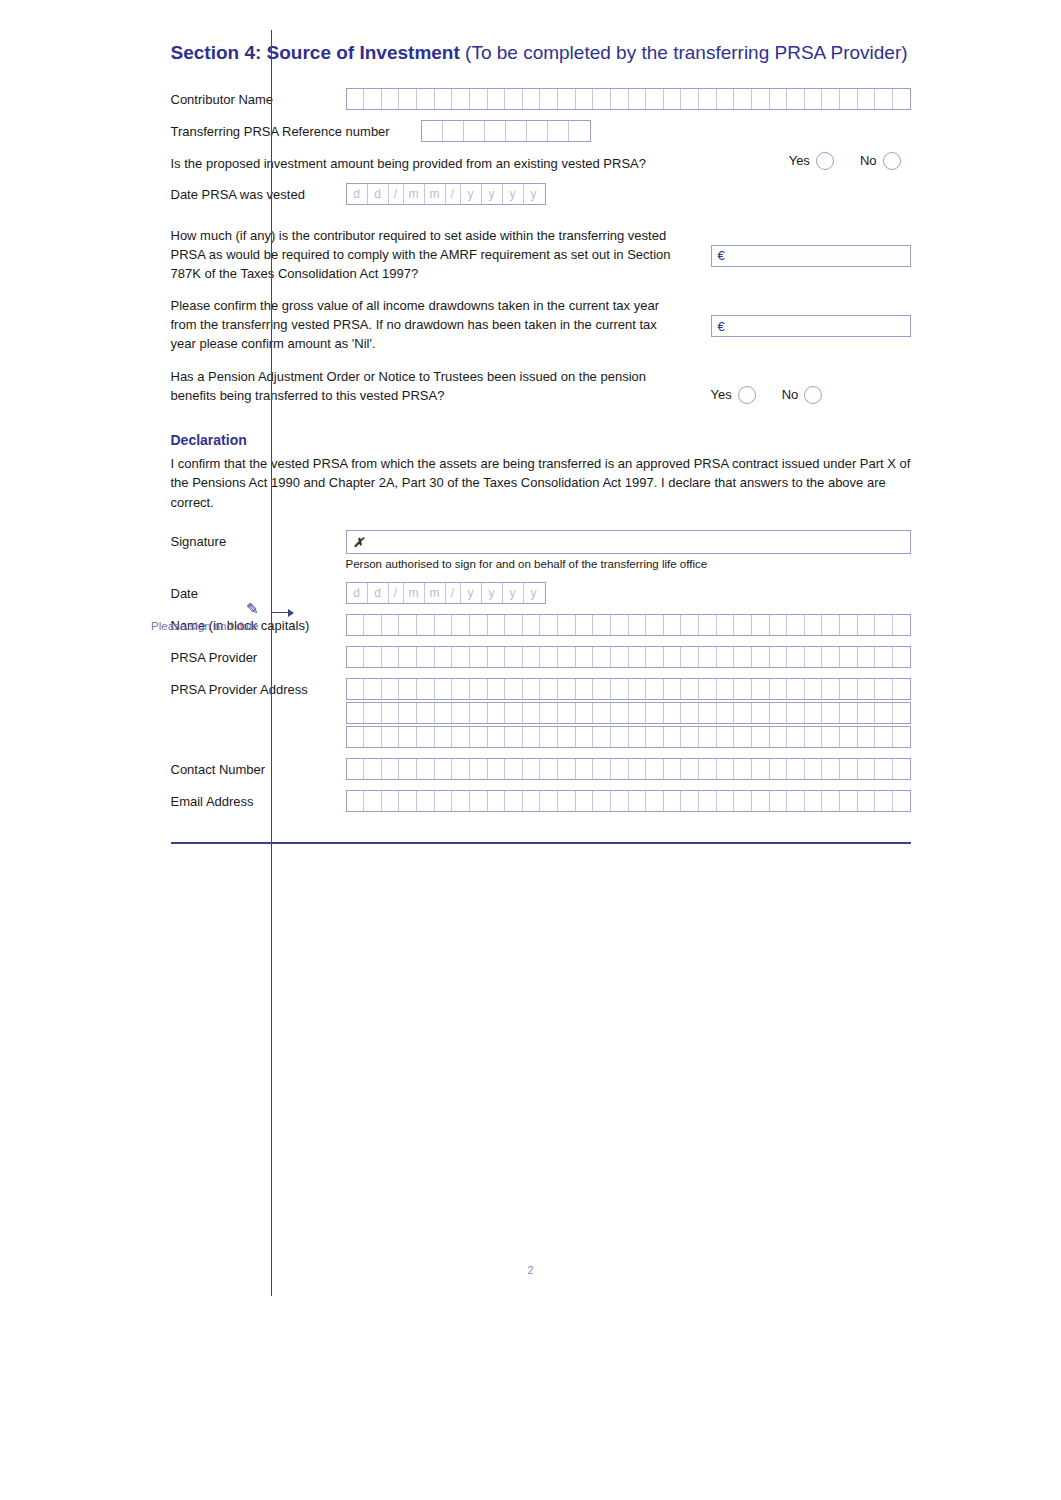Section 4: Source of Investment (To be completed by the transferring PRSA Provider)
Contributor Name
Transferring PRSA Reference number
Is the proposed investment amount being provided from an existing vested PRSA?
Yes
No
Date PRSA was vested
d
d
/
m
m
/
y
y
y
y
How much (if any) is the contributor required to set aside within the transferring vested PRSA as would be required to comply with the AMRF requirement as set out in Section 787K of the Taxes Consolidation Act 1997?
€
Please confirm the gross value of all income drawdowns taken in the current tax year from the transferring vested PRSA. If no drawdown has been taken in the current tax year please confirm amount as 'Nil'.
€
Has a Pension Adjustment Order or Notice to Trustees been issued on the pension benefits being transferred to this vested PRSA?
Yes
No
Declaration
I confirm that the vested PRSA from which the assets are being transferred is an approved PRSA contract issued under Part X of the Pensions Act 1990 and Chapter 2A, Part 30 of the Taxes Consolidation Act 1997. I declare that answers to the above are correct.
Signature
✗
Person authorised to sign for and on behalf of the transferring life office
Date
d
d
/
m
m
/
y
y
y
y
Name (in block capitals)
PRSA Provider
PRSA Provider Address
Contact Number
Email Address
✎ Please sign and date
2